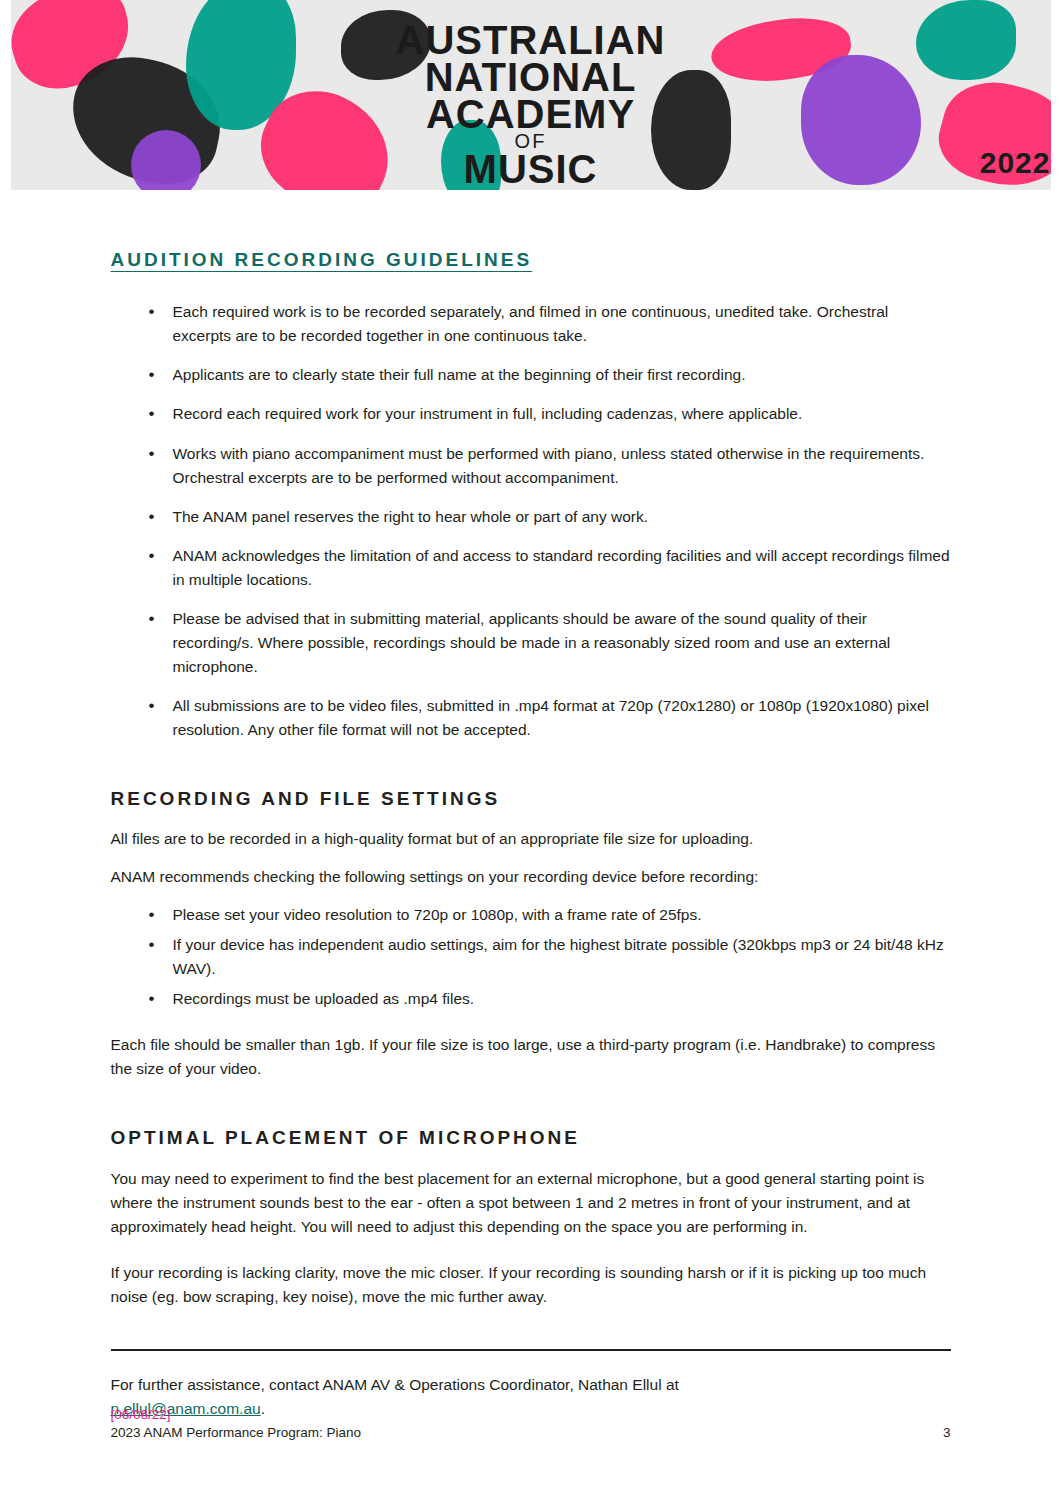AUSTRALIAN NATIONAL ACADEMY OF MUSIC
2022
AUDITION RECORDING GUIDELINES
Each required work is to be recorded separately, and filmed in one continuous, unedited take. Orchestral excerpts are to be recorded together in one continuous take.
Applicants are to clearly state their full name at the beginning of their first recording.
Record each required work for your instrument in full, including cadenzas, where applicable.
Works with piano accompaniment must be performed with piano, unless stated otherwise in the requirements. Orchestral excerpts are to be performed without accompaniment.
The ANAM panel reserves the right to hear whole or part of any work.
ANAM acknowledges the limitation of and access to standard recording facilities and will accept recordings filmed in multiple locations.
Please be advised that in submitting material, applicants should be aware of the sound quality of their recording/s. Where possible, recordings should be made in a reasonably sized room and use an external microphone.
All submissions are to be video files, submitted in .mp4 format at 720p (720x1280) or 1080p (1920x1080) pixel resolution. Any other file format will not be accepted.
RECORDING AND FILE SETTINGS
All files are to be recorded in a high-quality format but of an appropriate file size for uploading.
ANAM recommends checking the following settings on your recording device before recording:
Please set your video resolution to 720p or 1080p, with a frame rate of 25fps.
If your device has independent audio settings, aim for the highest bitrate possible (320kbps mp3 or 24 bit/48 kHz WAV).
Recordings must be uploaded as .mp4 files.
Each file should be smaller than 1gb. If your file size is too large, use a third-party program (i.e. Handbrake) to compress the size of your video.
OPTIMAL PLACEMENT OF MICROPHONE
You may need to experiment to find the best placement for an external microphone, but a good general starting point is where the instrument sounds best to the ear - often a spot between 1 and 2 metres in front of your instrument, and at approximately head height. You will need to adjust this depending on the space you are performing in.
If your recording is lacking clarity, move the mic closer. If your recording is sounding harsh or if it is picking up too much noise (eg. bow scraping, key noise), move the mic further away.
For further assistance, contact ANAM AV & Operations Coordinator, Nathan Ellul at
n.ellul@anam.com.au.
[06/06/22]
2023 ANAM Performance Program: Piano 3